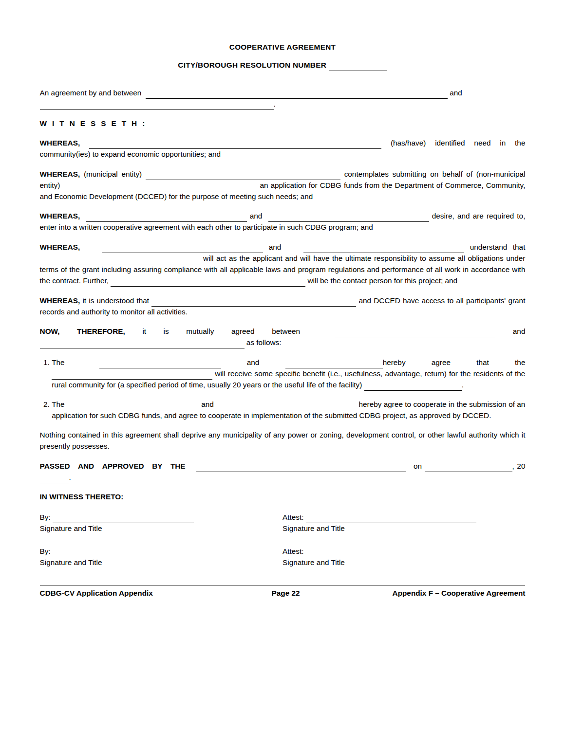COOPERATIVE AGREEMENT
CITY/BOROUGH RESOLUTION NUMBER
An agreement by and between and
.
W I T N E S S E T H :
WHEREAS, (has/have) identified need in the community(ies) to expand economic opportunities; and
WHEREAS, (municipal entity) contemplates submitting on behalf of (non-municipal entity) an application for CDBG funds from the Department of Commerce, Community, and Economic Development (DCCED) for the purpose of meeting such needs; and
WHEREAS, and desire, and are required to, enter into a written cooperative agreement with each other to participate in such CDBG program; and
WHEREAS, and understand that will act as the applicant and will have the ultimate responsibility to assume all obligations under terms of the grant including assuring compliance with all applicable laws and program regulations and performance of all work in accordance with the contract. Further, will be the contact person for this project; and
WHEREAS, it is understood that and DCCED have access to all participants' grant records and authority to monitor all activities.
NOW, THEREFORE, it is mutually agreed between and as follows:
The and hereby agree that the will receive some specific benefit (i.e., usefulness, advantage, return) for the residents of the rural community for (a specified period of time, usually 20 years or the useful life of the facility) .
The and hereby agree to cooperate in the submission of an application for such CDBG funds, and agree to cooperate in implementation of the submitted CDBG project, as approved by DCCED.
Nothing contained in this agreement shall deprive any municipality of any power or zoning, development control, or other lawful authority which it presently possesses.
PASSED AND APPROVED BY THE on , 20 .
IN WITNESS THERETO:
| By: | Attest: |
| Signature and Title | Signature and Title |
| By: | Attest: |
| Signature and Title | Signature and Title |
CDBG-CV Application Appendix Page 22 Appendix F – Cooperative Agreement